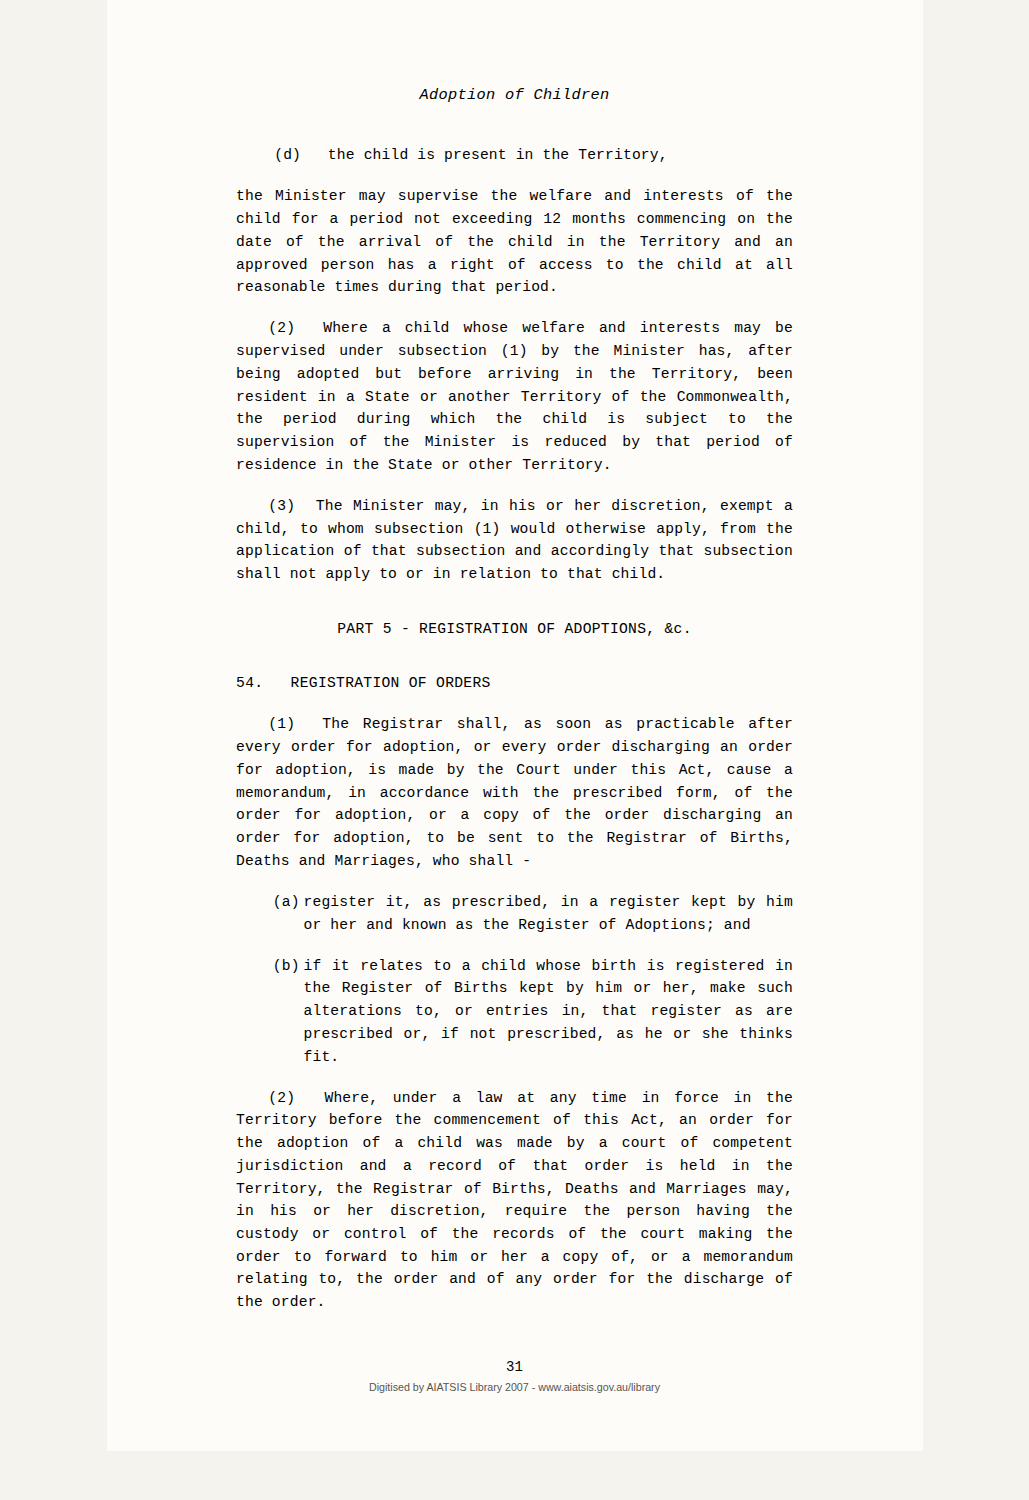Adoption of Children
(d) the child is present in the Territory,
the Minister may supervise the welfare and interests of the child for a period not exceeding 12 months commencing on the date of the arrival of the child in the Territory and an approved person has a right of access to the child at all reasonable times during that period.
(2) Where a child whose welfare and interests may be supervised under subsection (1) by the Minister has, after being adopted but before arriving in the Territory, been resident in a State or another Territory of the Commonwealth, the period during which the child is subject to the supervision of the Minister is reduced by that period of residence in the State or other Territory.
(3) The Minister may, in his or her discretion, exempt a child, to whom subsection (1) would otherwise apply, from the application of that subsection and accordingly that subsection shall not apply to or in relation to that child.
PART 5 - REGISTRATION OF ADOPTIONS, &c.
54. REGISTRATION OF ORDERS
(1) The Registrar shall, as soon as practicable after every order for adoption, or every order discharging an order for adoption, is made by the Court under this Act, cause a memorandum, in accordance with the prescribed form, of the order for adoption, or a copy of the order discharging an order for adoption, to be sent to the Registrar of Births, Deaths and Marriages, who shall -
(a) register it, as prescribed, in a register kept by him or her and known as the Register of Adoptions; and
(b) if it relates to a child whose birth is registered in the Register of Births kept by him or her, make such alterations to, or entries in, that register as are prescribed or, if not prescribed, as he or she thinks fit.
(2) Where, under a law at any time in force in the Territory before the commencement of this Act, an order for the adoption of a child was made by a court of competent jurisdiction and a record of that order is held in the Territory, the Registrar of Births, Deaths and Marriages may, in his or her discretion, require the person having the custody or control of the records of the court making the order to forward to him or her a copy of, or a memorandum relating to, the order and of any order for the discharge of the order.
31
Digitised by AIATSIS Library 2007 - www.aiatsis.gov.au/library